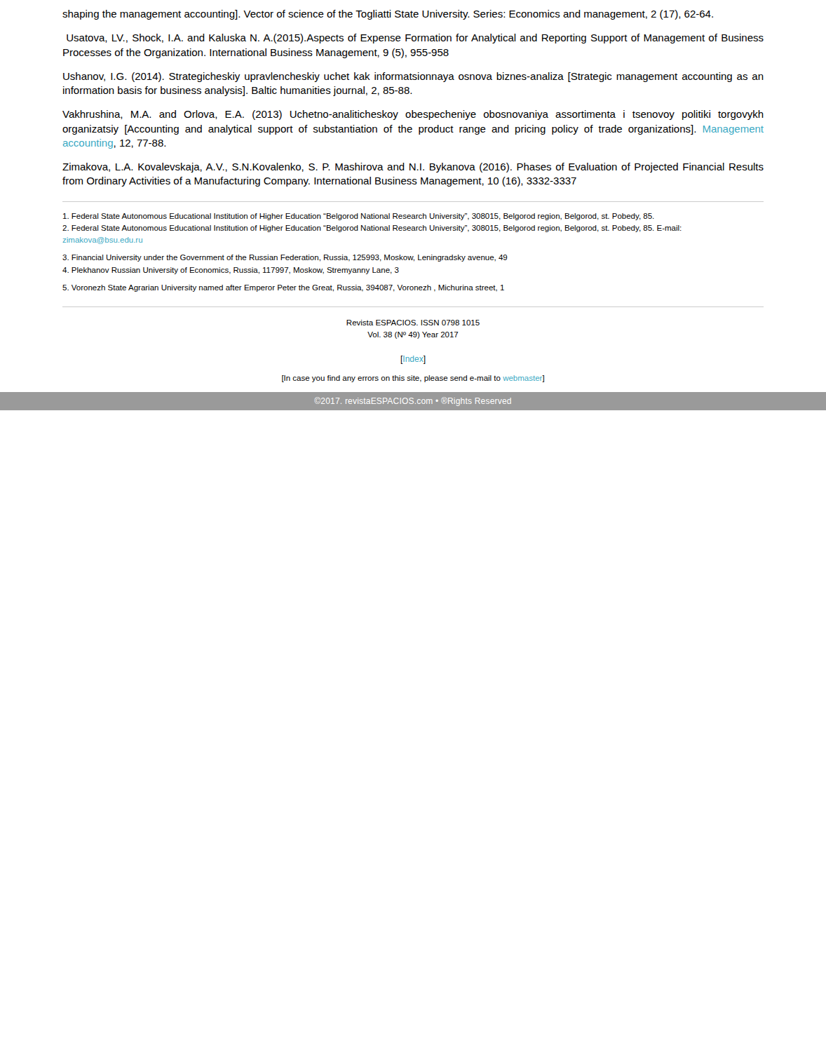shaping the management accounting]. Vector of science of the Togliatti State University. Series: Economics and management, 2 (17), 62-64.
Usatova, LV., Shock, I.A. and Kaluska N. A.(2015).Aspects of Expense Formation for Analytical and Reporting Support of Management of Business Processes of the Organization. International Business Management, 9 (5), 955-958
Ushanov, I.G. (2014). Strategicheskiy upravlencheskiy uchet kak informatsionnaya osnova biznes-analiza [Strategic management accounting as an information basis for business analysis]. Baltic humanities journal, 2, 85-88.
Vakhrushina, M.A. and Orlova, E.A. (2013) Uchetno-analiticheskoy obespecheniye obosnovaniya assortimenta i tsenovoy politiki torgovykh organizatsiy [Accounting and analytical support of substantiation of the product range and pricing policy of trade organizations]. Management accounting, 12, 77-88.
Zimakova, L.A. Kovalevskaja, A.V., S.N.Kovalenko, S. P. Mashirova and N.I. Bykanova (2016). Phases of Evaluation of Projected Financial Results from Ordinary Activities of a Manufacturing Company. International Business Management, 10 (16), 3332-3337
1. Federal State Autonomous Educational Institution of Higher Education “Belgorod National Research University”, 308015, Belgorod region, Belgorod, st. Pobedy, 85.
2. Federal State Autonomous Educational Institution of Higher Education “Belgorod National Research University”, 308015, Belgorod region, Belgorod, st. Pobedy, 85. E-mail: zimakova@bsu.edu.ru
3. Financial University under the Government of the Russian Federation, Russia, 125993, Moskow, Leningradsky avenue, 49
4. Plekhanov Russian University of Economics, Russia, 117997, Moskow, Stremyanny Lane, 3
5. Voronezh State Agrarian University named after Emperor Peter the Great, Russia, 394087, Voronezh , Michurina street, 1
Revista ESPACIOS. ISSN 0798 1015
Vol. 38 (Nº 49) Year 2017
[Index]
[In case you find any errors on this site, please send e-mail to webmaster]
©2017. revistaESPACIOS.com • ®Rights Reserved